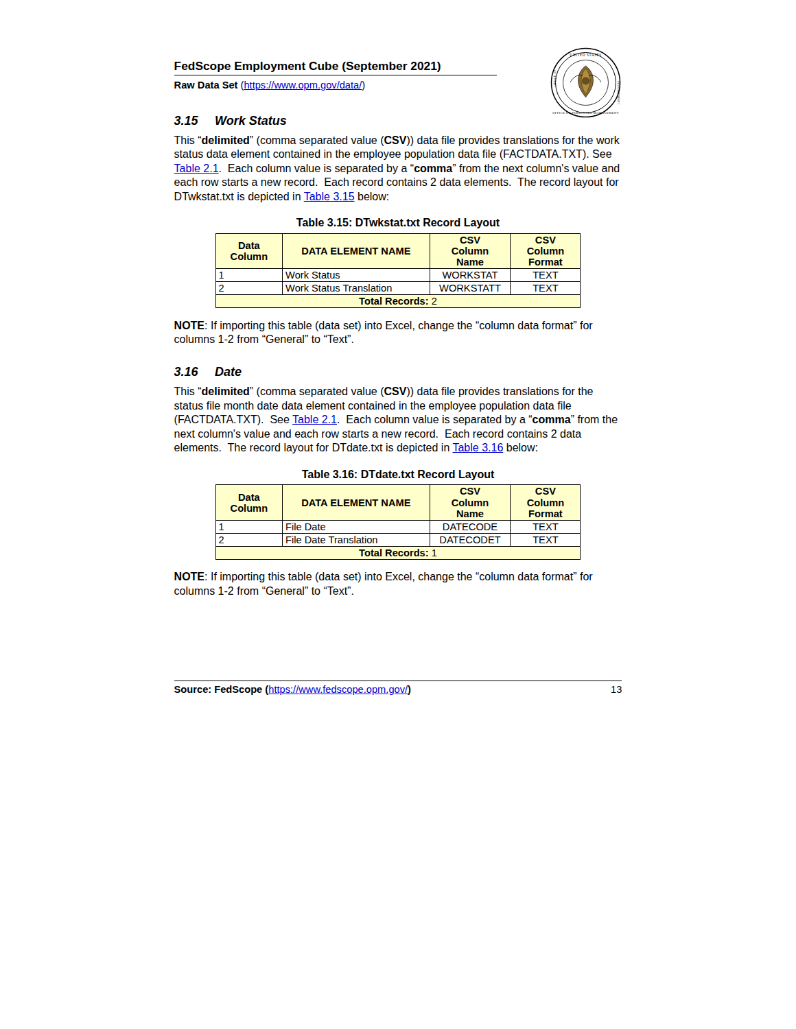UNITED STATES OFFICE OF PERSONNEL MANAGEMENT OFFICE OF MANAGEMENT
FedScope Employment Cube (September 2021)
Raw Data Set (https://www.opm.gov/data/)
3.15 Work Status
This “delimited” (comma separated value (CSV)) data file provides translations for the work status data element contained in the employee population data file (FACTDATA.TXT). See Table 2.1. Each column value is separated by a “comma” from the next column's value and each row starts a new record. Each record contains 2 data elements. The record layout for DTwkstat.txt is depicted in Table 3.15 below:
Table 3.15: DTwkstat.txt Record Layout
| Data Column | DATA ELEMENT NAME | CSV Column Name | CSV Column Format |
| --- | --- | --- | --- |
| 1 | Work Status | WORKSTAT | TEXT |
| 2 | Work Status Translation | WORKSTATT | TEXT |
| Total Records: 2 |
NOTE: If importing this table (data set) into Excel, change the “column data format” for columns 1-2 from “General” to “Text”.
3.16 Date
This “delimited” (comma separated value (CSV)) data file provides translations for the status file month date data element contained in the employee population data file (FACTDATA.TXT). See Table 2.1. Each column value is separated by a “comma” from the next column's value and each row starts a new record. Each record contains 2 data elements. The record layout for DTdate.txt is depicted in Table 3.16 below:
Table 3.16: DTdate.txt Record Layout
| Data Column | DATA ELEMENT NAME | CSV Column Name | CSV Column Format |
| --- | --- | --- | --- |
| 1 | File Date | DATECODE | TEXT |
| 2 | File Date Translation | DATECODET | TEXT |
| Total Records: 1 |
NOTE: If importing this table (data set) into Excel, change the “column data format” for columns 1-2 from “General” to “Text”.
Source: FedScope (https://www.fedscope.opm.gov/)
13